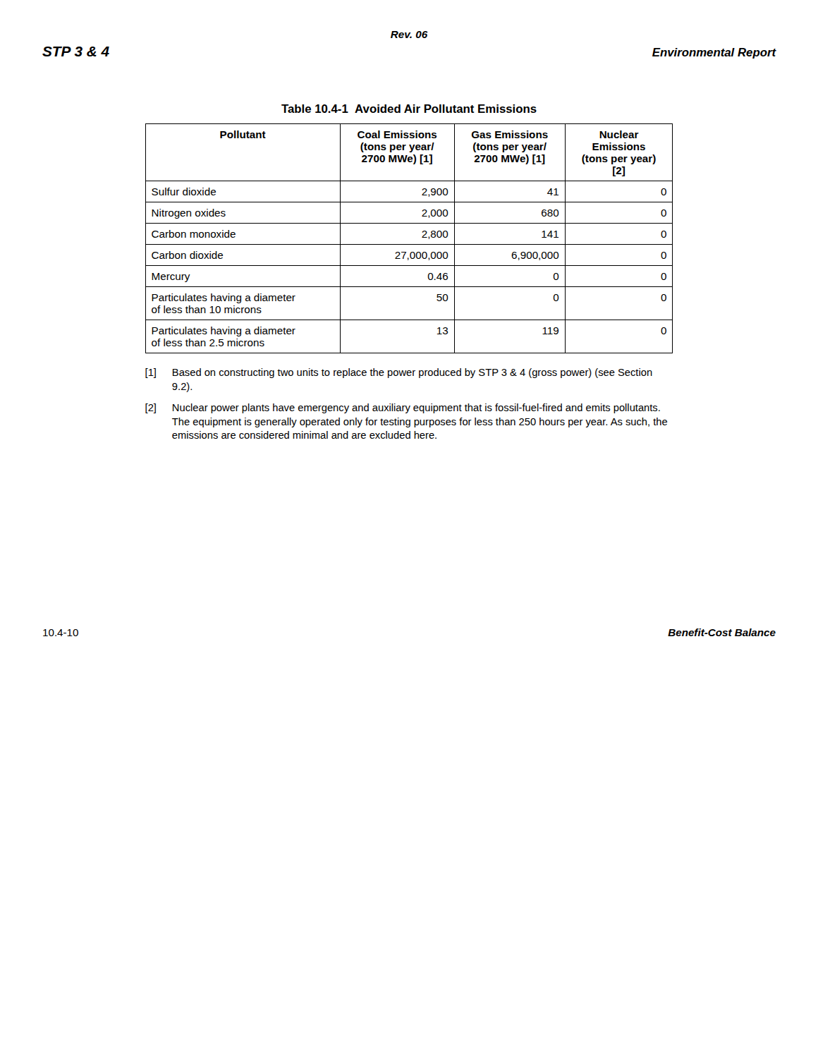Rev. 06
STP 3 & 4
Environmental Report
Table 10.4-1 Avoided Air Pollutant Emissions
| Pollutant | Coal Emissions (tons per year/ 2700 MWe) [1] | Gas Emissions (tons per year/ 2700 MWe) [1] | Nuclear Emissions (tons per year) [2] |
| --- | --- | --- | --- |
| Sulfur dioxide | 2,900 | 41 | 0 |
| Nitrogen oxides | 2,000 | 680 | 0 |
| Carbon monoxide | 2,800 | 141 | 0 |
| Carbon dioxide | 27,000,000 | 6,900,000 | 0 |
| Mercury | 0.46 | 0 | 0 |
| Particulates having a diameter of less than 10 microns | 50 | 0 | 0 |
| Particulates having a diameter of less than 2.5 microns | 13 | 119 | 0 |
[1] Based on constructing two units to replace the power produced by STP 3 & 4 (gross power) (see Section 9.2).
[2] Nuclear power plants have emergency and auxiliary equipment that is fossil-fuel-fired and emits pollutants. The equipment is generally operated only for testing purposes for less than 250 hours per year. As such, the emissions are considered minimal and are excluded here.
10.4-10
Benefit-Cost Balance